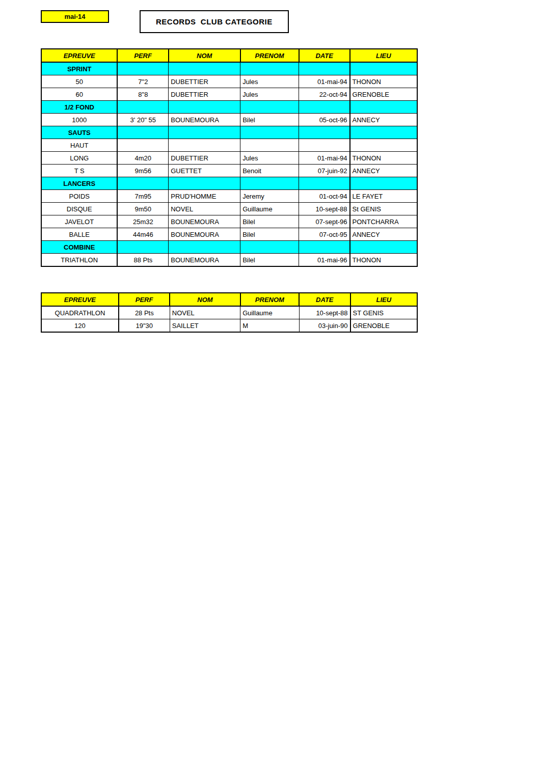mai-14
RECORDS CLUB CATEGORIE
| EPREUVE | PERF | NOM | PRENOM | DATE | LIEU |
| --- | --- | --- | --- | --- | --- |
| SPRINT | | | | | |
| 50 | 7"2 | DUBETTIER | Jules | 01-mai-94 | THONON |
| 60 | 8"8 | DUBETTIER | Jules | 22-oct-94 | GRENOBLE |
| 1/2 FOND | | | | | |
| 1000 | 3' 20" 55 | BOUNEMOURA | Bilel | 05-oct-96 | ANNECY |
| SAUTS | | | | | |
| HAUT | | | | | |
| LONG | 4m20 | DUBETTIER | Jules | 01-mai-94 | THONON |
| T S | 9m56 | GUETTET | Benoit | 07-juin-92 | ANNECY |
| LANCERS | | | | | |
| POIDS | 7m95 | PRUD'HOMME | Jeremy | 01-oct-94 | LE FAYET |
| DISQUE | 9m50 | NOVEL | Guillaume | 10-sept-88 | St GENIS |
| JAVELOT | 25m32 | BOUNEMOURA | Bilel | 07-sept-96 | PONTCHARRA |
| BALLE | 44m46 | BOUNEMOURA | Bilel | 07-oct-95 | ANNECY |
| COMBINE | | | | | |
| TRIATHLON | 88 Pts | BOUNEMOURA | Bilel | 01-mai-96 | THONON |
| EPREUVE | PERF | NOM | PRENOM | DATE | LIEU |
| --- | --- | --- | --- | --- | --- |
| QUADRATHLON | 28 Pts | NOVEL | Guillaume | 10-sept-88 | ST GENIS |
| 120 | 19"30 | SAILLET | M | 03-juin-90 | GRENOBLE |